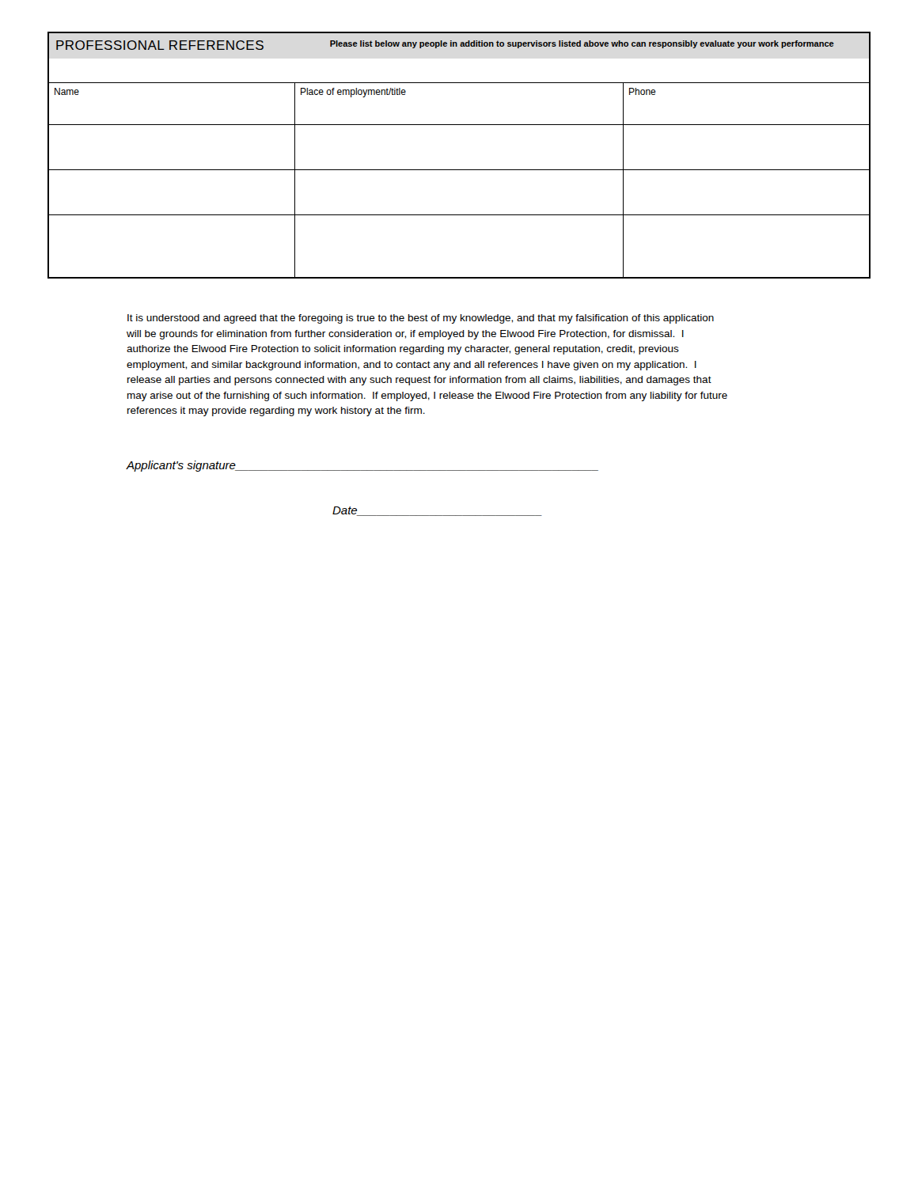| PROFESSIONAL REFERENCES | Please list below any people in addition to supervisors listed above who can responsibly evaluate your work performance |
| Name | Place of employment/title | Phone |
It is understood and agreed that the foregoing is true to the best of my knowledge, and that my falsification of this application will be grounds for elimination from further consideration or, if employed by the Elwood Fire Protection, for dismissal. I authorize the Elwood Fire Protection to solicit information regarding my character, general reputation, credit, previous employment, and similar background information, and to contact any and all references I have given on my application. I release all parties and persons connected with any such request for information from all claims, liabilities, and damages that may arise out of the furnishing of such information. If employed, I release the Elwood Fire Protection from any liability for future references it may provide regarding my work history at the firm.
Applicant's signature_______________________________________________________
Date____________________________